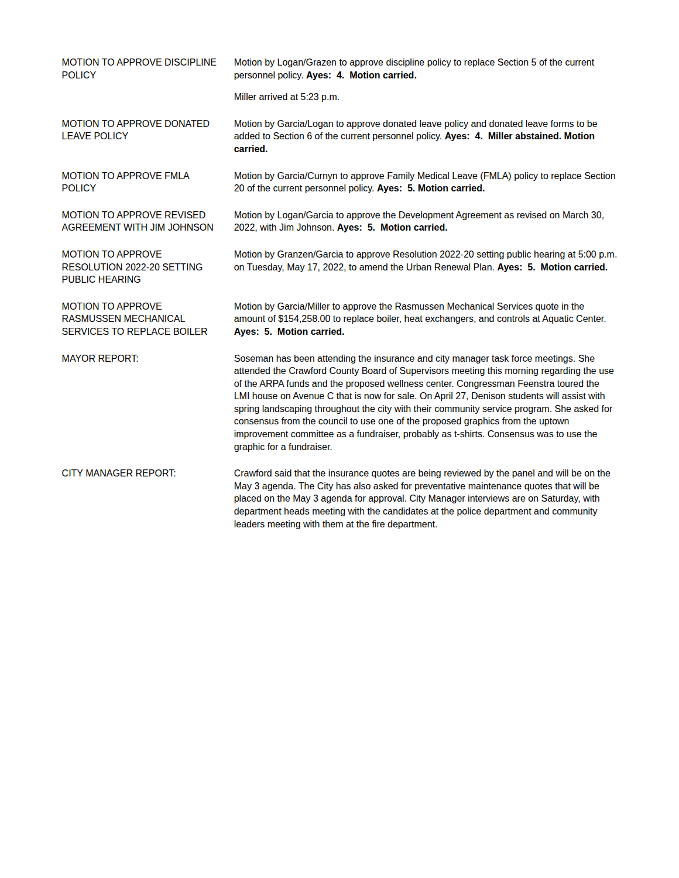| MOTION TO APPROVE DISCIPLINE POLICY | Motion by Logan/Grazen to approve discipline policy to replace Section 5 of the current personnel policy. Ayes: 4. Motion carried. Miller arrived at 5:23 p.m. |
| MOTION TO APPROVE DONATED LEAVE POLICY | Motion by Garcia/Logan to approve donated leave policy and donated leave forms to be added to Section 6 of the current personnel policy. Ayes: 4. Miller abstained. Motion carried. |
| MOTION TO APPROVE FMLA POLICY | Motion by Garcia/Curnyn to approve Family Medical Leave (FMLA) policy to replace Section 20 of the current personnel policy. Ayes: 5. Motion carried. |
| MOTION TO APPROVE REVISED AGREEMENT WITH JIM JOHNSON | Motion by Logan/Garcia to approve the Development Agreement as revised on March 30, 2022, with Jim Johnson. Ayes: 5. Motion carried. |
| MOTION TO APPROVE RESOLUTION 2022-20 SETTING PUBLIC HEARING | Motion by Granzen/Garcia to approve Resolution 2022-20 setting public hearing at 5:00 p.m. on Tuesday, May 17, 2022, to amend the Urban Renewal Plan. Ayes: 5. Motion carried. |
| MOTION TO APPROVE RASMUSSEN MECHANICAL SERVICES TO REPLACE BOILER | Motion by Garcia/Miller to approve the Rasmussen Mechanical Services quote in the amount of $154,258.00 to replace boiler, heat exchangers, and controls at Aquatic Center. Ayes: 5. Motion carried. |
| MAYOR REPORT: | Soseman has been attending the insurance and city manager task force meetings. She attended the Crawford County Board of Supervisors meeting this morning regarding the use of the ARPA funds and the proposed wellness center. Congressman Feenstra toured the LMI house on Avenue C that is now for sale. On April 27, Denison students will assist with spring landscaping throughout the city with their community service program. She asked for consensus from the council to use one of the proposed graphics from the uptown improvement committee as a fundraiser, probably as t-shirts. Consensus was to use the graphic for a fundraiser. |
| CITY MANAGER REPORT: | Crawford said that the insurance quotes are being reviewed by the panel and will be on the May 3 agenda. The City has also asked for preventative maintenance quotes that will be placed on the May 3 agenda for approval. City Manager interviews are on Saturday, with department heads meeting with the candidates at the police department and community leaders meeting with them at the fire department. |